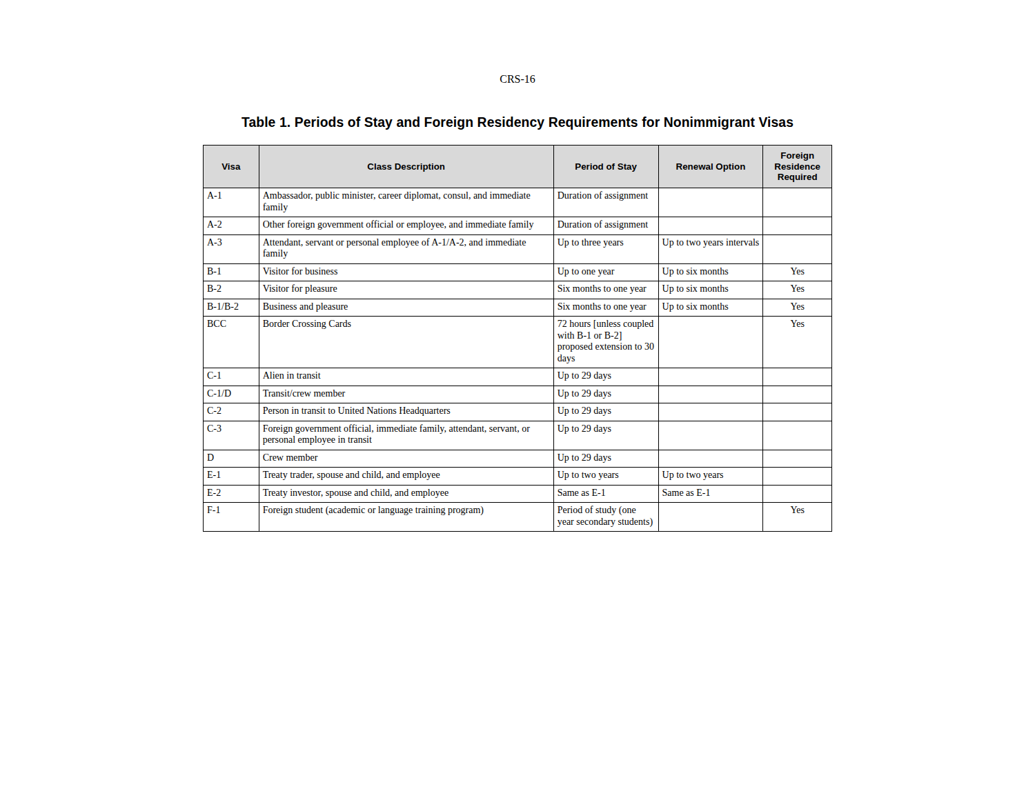CRS-16
Table 1. Periods of Stay and Foreign Residency Requirements for Nonimmigrant Visas
| Visa | Class Description | Period of Stay | Renewal Option | Foreign Residence Required |
| --- | --- | --- | --- | --- |
| A-1 | Ambassador, public minister, career diplomat, consul, and immediate family | Duration of assignment | | |
| A-2 | Other foreign government official or employee, and immediate family | Duration of assignment | | |
| A-3 | Attendant, servant or personal employee of A-1/A-2, and immediate family | Up to three years | Up to two years intervals | |
| B-1 | Visitor for business | Up to one year | Up to six months | Yes |
| B-2 | Visitor for pleasure | Six months to one year | Up to six months | Yes |
| B-1/B-2 | Business and pleasure | Six months to one year | Up to six months | Yes |
| BCC | Border Crossing Cards | 72 hours [unless coupled with B-1 or B-2] proposed extension to 30 days | | Yes |
| C-1 | Alien in transit | Up to 29 days | | |
| C-1/D | Transit/crew member | Up to 29 days | | |
| C-2 | Person in transit to United Nations Headquarters | Up to 29 days | | |
| C-3 | Foreign government official, immediate family, attendant, servant, or personal employee in transit | Up to 29 days | | |
| D | Crew member | Up to 29 days | | |
| E-1 | Treaty trader, spouse and child, and employee | Up to two years | Up to two years | |
| E-2 | Treaty investor, spouse and child, and employee | Same as E-1 | Same as E-1 | |
| F-1 | Foreign student (academic or language training program) | Period of study (one year secondary students) | | Yes |